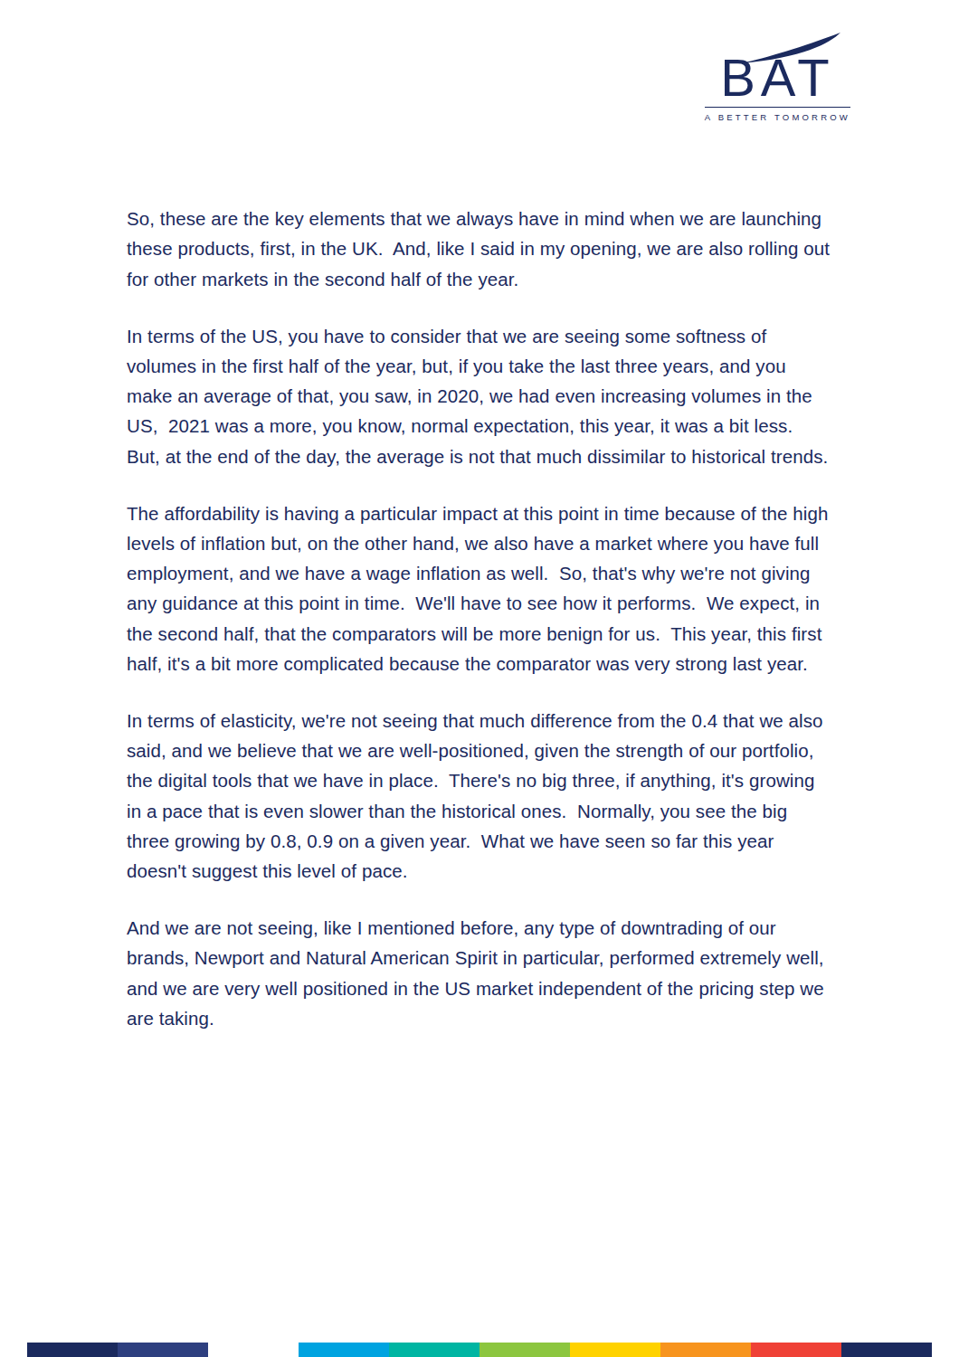BAT
A BETTER TOMORROW
So, these are the key elements that we always have in mind when we are launching these products, first, in the UK. And, like I said in my opening, we are also rolling out for other markets in the second half of the year.
In terms of the US, you have to consider that we are seeing some softness of volumes in the first half of the year, but, if you take the last three years, and you make an average of that, you saw, in 2020, we had even increasing volumes in the US, 2021 was a more, you know, normal expectation, this year, it was a bit less. But, at the end of the day, the average is not that much dissimilar to historical trends.
The affordability is having a particular impact at this point in time because of the high levels of inflation but, on the other hand, we also have a market where you have full employment, and we have a wage inflation as well. So, that's why we're not giving any guidance at this point in time. We'll have to see how it performs. We expect, in the second half, that the comparators will be more benign for us. This year, this first half, it's a bit more complicated because the comparator was very strong last year.
In terms of elasticity, we're not seeing that much difference from the 0.4 that we also said, and we believe that we are well-positioned, given the strength of our portfolio, the digital tools that we have in place. There's no big three, if anything, it's growing in a pace that is even slower than the historical ones. Normally, you see the big three growing by 0.8, 0.9 on a given year. What we have seen so far this year doesn't suggest this level of pace.
And we are not seeing, like I mentioned before, any type of downtrading of our brands, Newport and Natural American Spirit in particular, performed extremely well, and we are very well positioned in the US market independent of the pricing step we are taking.